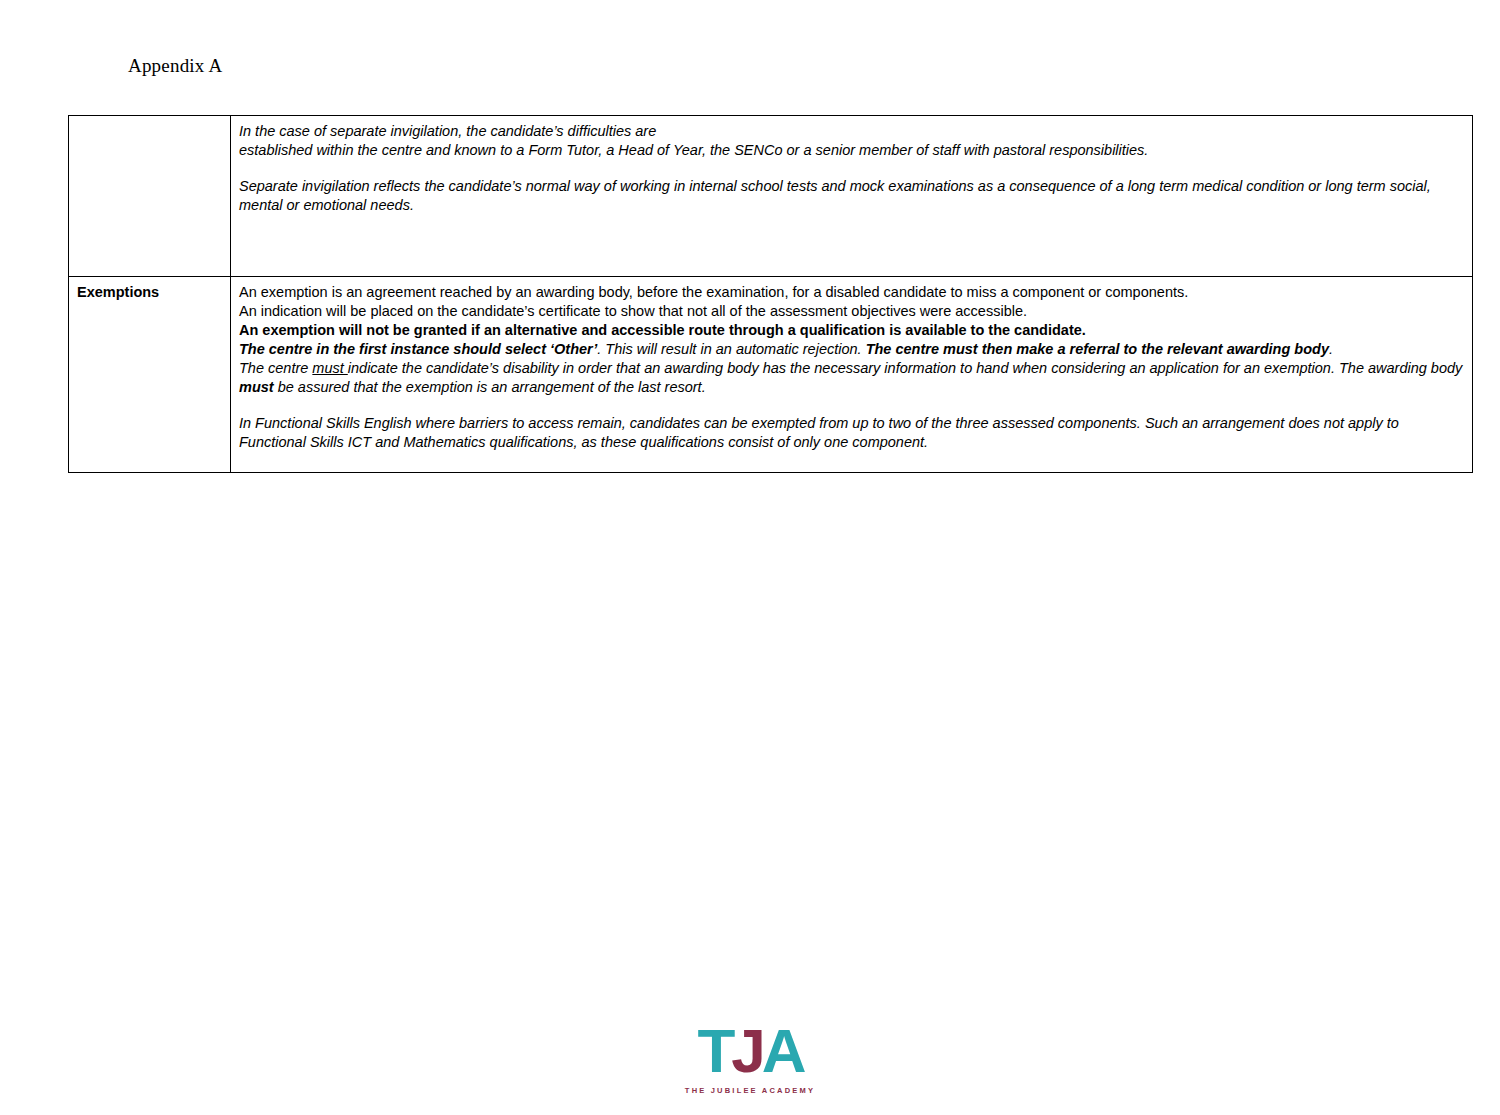Appendix A
| | In the case of separate invigilation, the candidate’s difficulties are established within the centre and known to a Form Tutor, a Head of Year, the SENCo or a senior member of staff with pastoral responsibilities. Separate invigilation reflects the candidate’s normal way of working in internal school tests and mock examinations as a consequence of a long term medical condition or long term social, mental or emotional needs. |
| Exemptions | An exemption is an agreement reached by an awarding body, before the examination, for a disabled candidate to miss a component or components. An indication will be placed on the candidate’s certificate to show that not all of the assessment objectives were accessible. An exemption will not be granted if an alternative and accessible route through a qualification is available to the candidate. The centre in the first instance should select ‘Other’ . This will result in an automatic rejection. The centre must then make a referral to the relevant awarding body . The centre must indicate the candidate’s disability in order that an awarding body has the necessary information to hand when considering an application for an exemption. The awarding body must be assured that the exemption is an arrangement of the last resort. In Functional Skills English where barriers to access remain, candidates can be exempted from up to two of the three assessed components. Such an arrangement does not apply to Functional Skills ICT and Mathematics qualifications, as these qualifications consist of only one component. |
TJA
THE JUBILEE ACADEMY